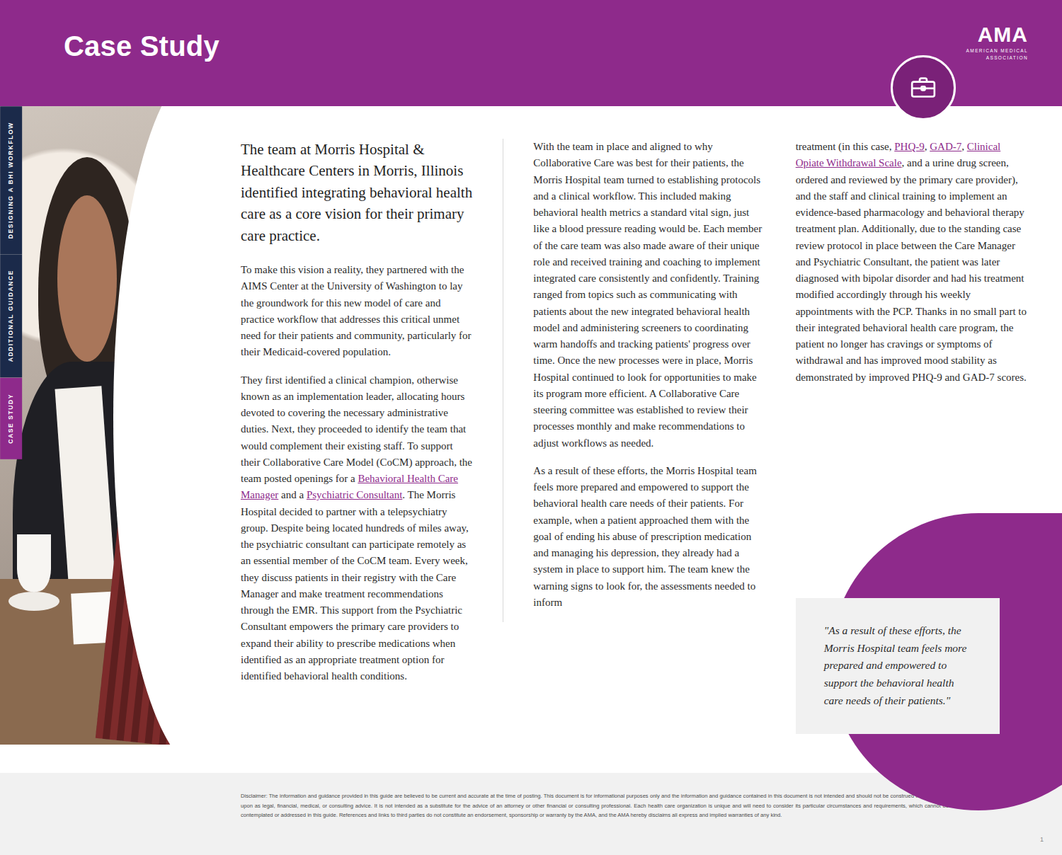Case Study
AMA
AMERICAN MEDICAL
ASSOCIATION
DESIGNING A BHI WORKFLOW
ADDITIONAL GUIDANCE
CASE STUDY
The team at Morris Hospital & Healthcare Centers in Morris, Illinois identified integrating behavioral health care as a core vision for their primary care practice.
To make this vision a reality, they partnered with the AIMS Center at the University of Washington to lay the groundwork for this new model of care and practice workflow that addresses this critical unmet need for their patients and community, particularly for their Medicaid-covered population.
They first identified a clinical champion, otherwise known as an implementation leader, allocating hours devoted to covering the necessary administrative duties. Next, they proceeded to identify the team that would complement their existing staff. To support their Collaborative Care Model (CoCM) approach, the team posted openings for a Behavioral Health Care Manager and a Psychiatric Consultant. The Morris Hospital decided to partner with a telepsychiatry group. Despite being located hundreds of miles away, the psychiatric consultant can participate remotely as an essential member of the CoCM team. Every week, they discuss patients in their registry with the Care Manager and make treatment recommendations through the EMR. This support from the Psychiatric Consultant empowers the primary care providers to expand their ability to prescribe medications when identified as an appropriate treatment option for identified behavioral health conditions.
With the team in place and aligned to why Collaborative Care was best for their patients, the Morris Hospital team turned to establishing protocols and a clinical workflow. This included making behavioral health metrics a standard vital sign, just like a blood pressure reading would be. Each member of the care team was also made aware of their unique role and received training and coaching to implement integrated care consistently and confidently. Training ranged from topics such as communicating with patients about the new integrated behavioral health model and administering screeners to coordinating warm handoffs and tracking patients' progress over time. Once the new processes were in place, Morris Hospital continued to look for opportunities to make its program more efficient. A Collaborative Care steering committee was established to review their processes monthly and make recommendations to adjust workflows as needed.
As a result of these efforts, the Morris Hospital team feels more prepared and empowered to support the behavioral health care needs of their patients. For example, when a patient approached them with the goal of ending his abuse of prescription medication and managing his depression, they already had a system in place to support him. The team knew the warning signs to look for, the assessments needed to inform
treatment (in this case, PHQ-9, GAD-7, Clinical Opiate Withdrawal Scale, and a urine drug screen, ordered and reviewed by the primary care provider), and the staff and clinical training to implement an evidence-based pharmacology and behavioral therapy treatment plan. Additionally, due to the standing case review protocol in place between the Care Manager and Psychiatric Consultant, the patient was later diagnosed with bipolar disorder and had his treatment modified accordingly through his weekly appointments with the PCP. Thanks in no small part to their integrated behavioral health care program, the patient no longer has cravings or symptoms of withdrawal and has improved mood stability as demonstrated by improved PHQ-9 and GAD-7 scores.
"As a result of these efforts, the Morris Hospital team feels more prepared and empowered to support the behavioral health care needs of their patients."
Disclaimer: The information and guidance provided in this guide are believed to be current and accurate at the time of posting. This document is for informational purposes only and the information and guidance contained in this document is not intended and should not be construed to be or relied upon as legal, financial, medical, or consulting advice. It is not intended as a substitute for the advice of an attorney or other financial or consulting professional. Each health care organization is unique and will need to consider its particular circumstances and requirements, which cannot be contemplated or addressed in this guide. References and links to third parties do not constitute an endorsement, sponsorship or warranty by the AMA, and the AMA hereby disclaims all express and implied warranties of any kind.
1